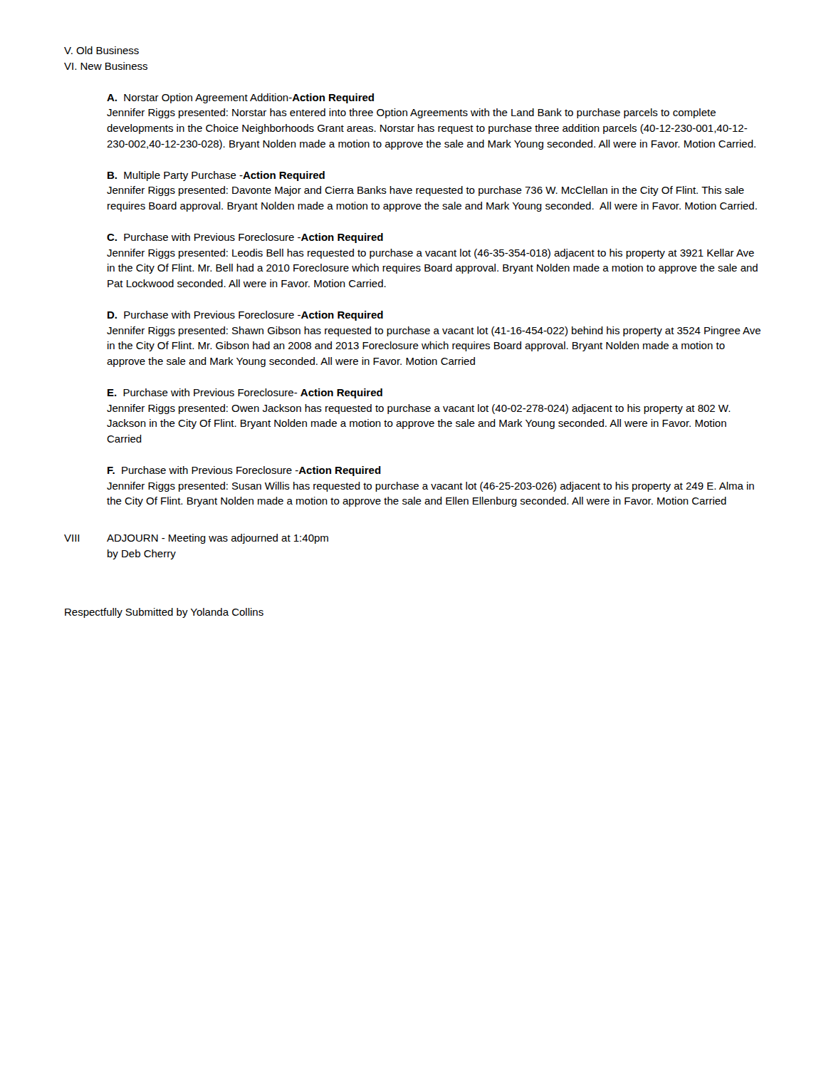V. Old Business
VI. New Business
A. Norstar Option Agreement Addition-Action Required
Jennifer Riggs presented: Norstar has entered into three Option Agreements with the Land Bank to purchase parcels to complete developments in the Choice Neighborhoods Grant areas. Norstar has request to purchase three addition parcels (40-12-230-001,40-12-230-002,40-12-230-028). Bryant Nolden made a motion to approve the sale and Mark Young seconded. All were in Favor. Motion Carried.
B. Multiple Party Purchase -Action Required
Jennifer Riggs presented: Davonte Major and Cierra Banks have requested to purchase 736 W. McClellan in the City Of Flint. This sale requires Board approval. Bryant Nolden made a motion to approve the sale and Mark Young seconded. All were in Favor. Motion Carried.
C. Purchase with Previous Foreclosure -Action Required
Jennifer Riggs presented: Leodis Bell has requested to purchase a vacant lot (46-35-354-018) adjacent to his property at 3921 Kellar Ave in the City Of Flint. Mr. Bell had a 2010 Foreclosure which requires Board approval. Bryant Nolden made a motion to approve the sale and Pat Lockwood seconded. All were in Favor. Motion Carried.
D. Purchase with Previous Foreclosure -Action Required
Jennifer Riggs presented: Shawn Gibson has requested to purchase a vacant lot (41-16-454-022) behind his property at 3524 Pingree Ave in the City Of Flint. Mr. Gibson had an 2008 and 2013 Foreclosure which requires Board approval. Bryant Nolden made a motion to approve the sale and Mark Young seconded. All were in Favor. Motion Carried
E. Purchase with Previous Foreclosure- Action Required
Jennifer Riggs presented: Owen Jackson has requested to purchase a vacant lot (40-02-278-024) adjacent to his property at 802 W. Jackson in the City Of Flint. Bryant Nolden made a motion to approve the sale and Mark Young seconded. All were in Favor. Motion Carried
F. Purchase with Previous Foreclosure -Action Required
Jennifer Riggs presented: Susan Willis has requested to purchase a vacant lot (46-25-203-026) adjacent to his property at 249 E. Alma in the City Of Flint. Bryant Nolden made a motion to approve the sale and Ellen Ellenburg seconded. All were in Favor. Motion Carried
VIII
ADJOURN - Meeting was adjourned at 1:40pm
by Deb Cherry
Respectfully Submitted by Yolanda Collins